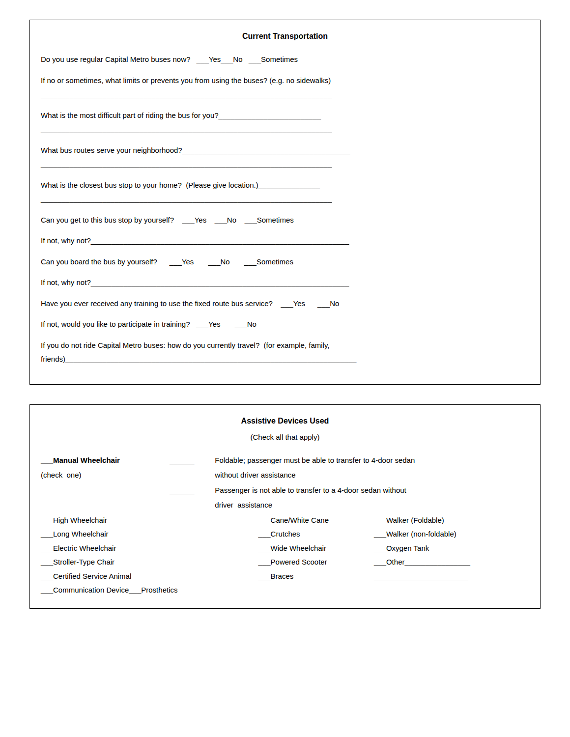Current Transportation
Do you use regular Capital Metro buses now? ___Yes___No ___Sometimes
If no or sometimes, what limits or prevents you from using the buses? (e.g. no sidewalks)
_______________________________________________________________________
What is the most difficult part of riding the bus for you?_________________________
_______________________________________________________________________
What bus routes serve your neighborhood?_________________________________________
_______________________________________________________________________
What is the closest bus stop to your home? (Please give location.)_______________
_______________________________________________________________________
Can you get to this bus stop by yourself? ___Yes ___No ___Sometimes
If not, why not?_______________________________________________________________
Can you board the bus by yourself? ___Yes ___No ___Sometimes
If not, why not?_______________________________________________________________
Have you ever received any training to use the fixed route bus service? ___Yes ___No
If not, would you like to participate in training? ___Yes ___No
If you do not ride Capital Metro buses: how do you currently travel? (for example, family, friends)_______________________________________________________________________
Assistive Devices Used
(Check all that apply)
| ___Manual Wheelchair | ______ | Foldable; passenger must be able to transfer to 4-door sedan |
| (check one) | | without driver assistance |
| | ______ | Passenger is not able to transfer to a 4-door sedan without |
| | | driver assistance |
| ___High Wheelchair | ___Cane/White Cane | ___Walker (Foldable) |
| ___Long Wheelchair | ___Crutches | ___Walker (non-foldable) |
| ___Electric Wheelchair | ___Wide Wheelchair | ___Oxygen Tank |
| ___Stroller-Type Chair | ___Powered Scooter | ___Other________________ |
| ___Certified Service Animal | ___Braces | _______________________ |
| ___Communication Device___Prosthetics | | |